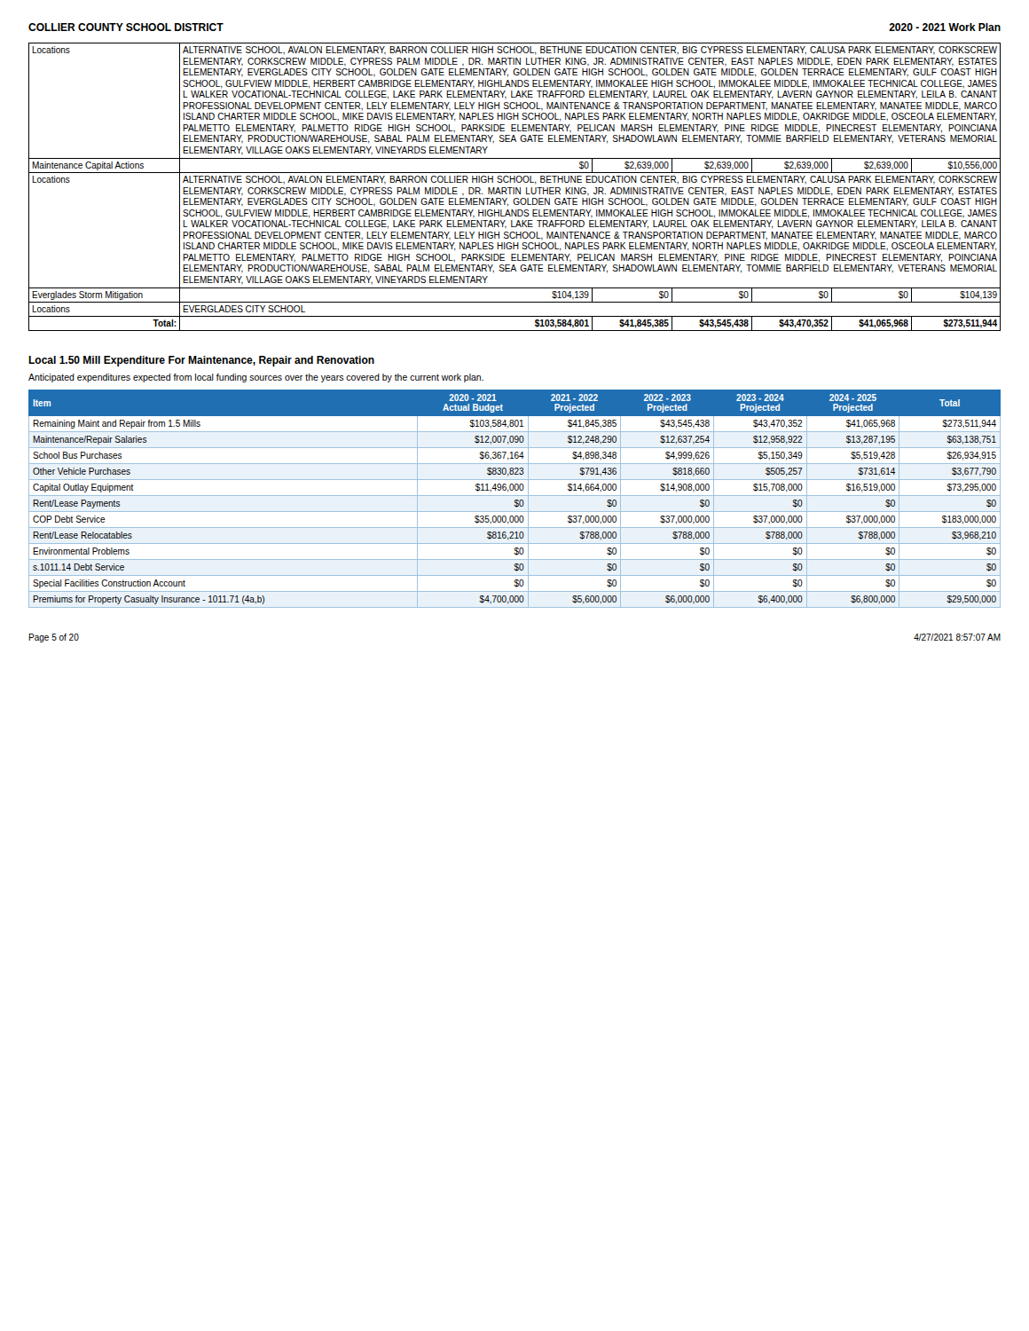COLLIER COUNTY SCHOOL DISTRICT 2020 - 2021 Work Plan
| Locations | ALTERNATIVE SCHOOL, AVALON ELEMENTARY, BARRON COLLIER HIGH SCHOOL, BETHUNE EDUCATION CENTER, BIG CYPRESS ELEMENTARY, CALUSA PARK ELEMENTARY, CORKSCREW ELEMENTARY, CORKSCREW MIDDLE, CYPRESS PALM MIDDLE , DR. MARTIN LUTHER KING, JR. ADMINISTRATIVE CENTER, EAST NAPLES MIDDLE, EDEN PARK ELEMENTARY, ESTATES ELEMENTARY, EVERGLADES CITY SCHOOL, GOLDEN GATE ELEMENTARY, GOLDEN GATE HIGH SCHOOL, GOLDEN GATE MIDDLE, GOLDEN TERRACE ELEMENTARY, GULF COAST HIGH SCHOOL, GULFVIEW MIDDLE, HERBERT CAMBRIDGE ELEMENTARY, HIGHLANDS ELEMENTARY, IMMOKALEE HIGH SCHOOL, IMMOKALEE MIDDLE, IMMOKALEE TECHNICAL COLLEGE, JAMES L WALKER VOCATIONAL-TECHNICAL COLLEGE, LAKE PARK ELEMENTARY, LAKE TRAFFORD ELEMENTARY, LAUREL OAK ELEMENTARY, LAVERN GAYNOR ELEMENTARY, LEILA B. CANANT PROFESSIONAL DEVELOPMENT CENTER, LELY ELEMENTARY, LELY HIGH SCHOOL, MAINTENANCE & TRANSPORTATION DEPARTMENT, MANATEE ELEMENTARY, MANATEE MIDDLE, MARCO ISLAND CHARTER MIDDLE SCHOOL, MIKE DAVIS ELEMENTARY, NAPLES HIGH SCHOOL, NAPLES PARK ELEMENTARY, NORTH NAPLES MIDDLE, OAKRIDGE MIDDLE, OSCEOLA ELEMENTARY, PALMETTO ELEMENTARY, PALMETTO RIDGE HIGH SCHOOL, PARKSIDE ELEMENTARY, PELICAN MARSH ELEMENTARY, PINE RIDGE MIDDLE, PINECREST ELEMENTARY, POINCIANA ELEMENTARY, PRODUCTION/WAREHOUSE, SABAL PALM ELEMENTARY, SEA GATE ELEMENTARY, SHADOWLAWN ELEMENTARY, TOMMIE BARFIELD ELEMENTARY, VETERANS MEMORIAL ELEMENTARY, VILLAGE OAKS ELEMENTARY, VINEYARDS ELEMENTARY |
| Maintenance Capital Actions | $0 | $2,639,000 | $2,639,000 | $2,639,000 | $2,639,000 | $10,556,000 |
| Locations | ALTERNATIVE SCHOOL, AVALON ELEMENTARY, BARRON COLLIER HIGH SCHOOL, BETHUNE EDUCATION CENTER, BIG CYPRESS ELEMENTARY, CALUSA PARK ELEMENTARY, CORKSCREW ELEMENTARY, CORKSCREW MIDDLE, CYPRESS PALM MIDDLE , DR. MARTIN LUTHER KING, JR. ADMINISTRATIVE CENTER, EAST NAPLES MIDDLE, EDEN PARK ELEMENTARY, ESTATES ELEMENTARY, EVERGLADES CITY SCHOOL, GOLDEN GATE ELEMENTARY, GOLDEN GATE HIGH SCHOOL, GOLDEN GATE MIDDLE, GOLDEN TERRACE ELEMENTARY, GULF COAST HIGH SCHOOL, GULFVIEW MIDDLE, HERBERT CAMBRIDGE ELEMENTARY, HIGHLANDS ELEMENTARY, IMMOKALEE HIGH SCHOOL, IMMOKALEE MIDDLE, IMMOKALEE TECHNICAL COLLEGE, JAMES L WALKER VOCATIONAL-TECHNICAL COLLEGE, LAKE PARK ELEMENTARY, LAKE TRAFFORD ELEMENTARY, LAUREL OAK ELEMENTARY, LAVERN GAYNOR ELEMENTARY, LEILA B. CANANT PROFESSIONAL DEVELOPMENT CENTER, LELY ELEMENTARY, LELY HIGH SCHOOL, MAINTENANCE & TRANSPORTATION DEPARTMENT, MANATEE ELEMENTARY, MANATEE MIDDLE, MARCO ISLAND CHARTER MIDDLE SCHOOL, MIKE DAVIS ELEMENTARY, NAPLES HIGH SCHOOL, NAPLES PARK ELEMENTARY, NORTH NAPLES MIDDLE, OAKRIDGE MIDDLE, OSCEOLA ELEMENTARY, PALMETTO ELEMENTARY, PALMETTO RIDGE HIGH SCHOOL, PARKSIDE ELEMENTARY, PELICAN MARSH ELEMENTARY, PINE RIDGE MIDDLE, PINECREST ELEMENTARY, POINCIANA ELEMENTARY, PRODUCTION/WAREHOUSE, SABAL PALM ELEMENTARY, SEA GATE ELEMENTARY, SHADOWLAWN ELEMENTARY, TOMMIE BARFIELD ELEMENTARY, VETERANS MEMORIAL ELEMENTARY, VILLAGE OAKS ELEMENTARY, VINEYARDS ELEMENTARY |
| Everglades Storm Mitigation | $104,139 | $0 | $0 | $0 | $0 | $104,139 |
| Locations | EVERGLADES CITY SCHOOL |
| Total: | $103,584,801 | $41,845,385 | $43,545,438 | $43,470,352 | $41,065,968 | $273,511,944 |
Local 1.50 Mill Expenditure For Maintenance, Repair and Renovation
Anticipated expenditures expected from local funding sources over the years covered by the current work plan.
| Item | 2020 - 2021 Actual Budget | 2021 - 2022 Projected | 2022 - 2023 Projected | 2023 - 2024 Projected | 2024 - 2025 Projected | Total |
| --- | --- | --- | --- | --- | --- | --- |
| Remaining Maint and Repair from 1.5 Mills | $103,584,801 | $41,845,385 | $43,545,438 | $43,470,352 | $41,065,968 | $273,511,944 |
| Maintenance/Repair Salaries | $12,007,090 | $12,248,290 | $12,637,254 | $12,958,922 | $13,287,195 | $63,138,751 |
| School Bus Purchases | $6,367,164 | $4,898,348 | $4,999,626 | $5,150,349 | $5,519,428 | $26,934,915 |
| Other Vehicle Purchases | $830,823 | $791,436 | $818,660 | $505,257 | $731,614 | $3,677,790 |
| Capital Outlay Equipment | $11,496,000 | $14,664,000 | $14,908,000 | $15,708,000 | $16,519,000 | $73,295,000 |
| Rent/Lease Payments | $0 | $0 | $0 | $0 | $0 | $0 |
| COP Debt Service | $35,000,000 | $37,000,000 | $37,000,000 | $37,000,000 | $37,000,000 | $183,000,000 |
| Rent/Lease Relocatables | $816,210 | $788,000 | $788,000 | $788,000 | $788,000 | $3,968,210 |
| Environmental Problems | $0 | $0 | $0 | $0 | $0 | $0 |
| s.1011.14 Debt Service | $0 | $0 | $0 | $0 | $0 | $0 |
| Special Facilities Construction Account | $0 | $0 | $0 | $0 | $0 | $0 |
| Premiums for Property Casualty Insurance - 1011.71 (4a,b) | $4,700,000 | $5,600,000 | $6,000,000 | $6,400,000 | $6,800,000 | $29,500,000 |
Page 5 of 20 4/27/2021 8:57:07 AM